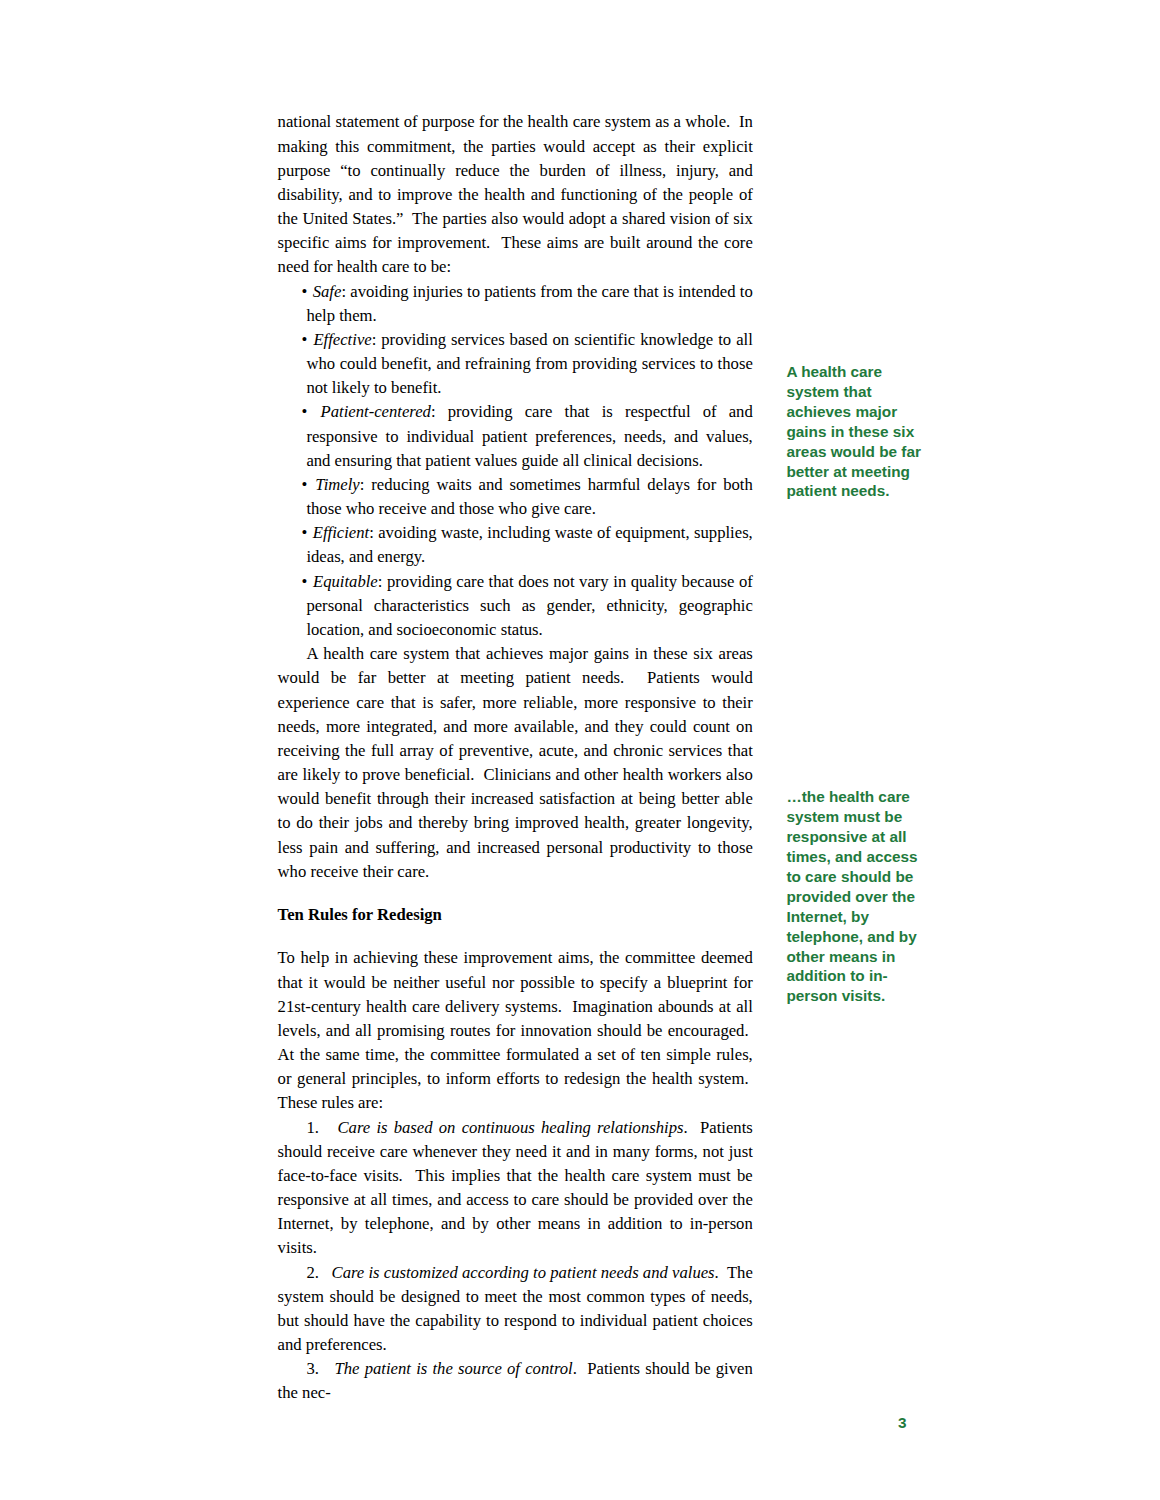national statement of purpose for the health care system as a whole. In making this commitment, the parties would accept as their explicit purpose “to continually reduce the burden of illness, injury, and disability, and to improve the health and functioning of the people of the United States.” The parties also would adopt a shared vision of six specific aims for improvement. These aims are built around the core need for health care to be:
• Safe: avoiding injuries to patients from the care that is intended to help them.
• Effective: providing services based on scientific knowledge to all who could benefit, and refraining from providing services to those not likely to benefit.
• Patient-centered: providing care that is respectful of and responsive to individual patient preferences, needs, and values, and ensuring that patient values guide all clinical decisions.
• Timely: reducing waits and sometimes harmful delays for both those who receive and those who give care.
• Efficient: avoiding waste, including waste of equipment, supplies, ideas, and energy.
• Equitable: providing care that does not vary in quality because of personal characteristics such as gender, ethnicity, geographic location, and socioeconomic status.
A health care system that achieves major gains in these six areas would be far better at meeting patient needs. Patients would experience care that is safer, more reliable, more responsive to their needs, more integrated, and more available, and they could count on receiving the full array of preventive, acute, and chronic services that are likely to prove beneficial. Clinicians and other health workers also would benefit through their increased satisfaction at being better able to do their jobs and thereby bring improved health, greater longevity, less pain and suffering, and increased personal productivity to those who receive their care.
Ten Rules for Redesign
To help in achieving these improvement aims, the committee deemed that it would be neither useful nor possible to specify a blueprint for 21st-century health care delivery systems. Imagination abounds at all levels, and all promising routes for innovation should be encouraged. At the same time, the committee formulated a set of ten simple rules, or general principles, to inform efforts to redesign the health system. These rules are:
1. Care is based on continuous healing relationships. Patients should receive care whenever they need it and in many forms, not just face-to-face visits. This implies that the health care system must be responsive at all times, and access to care should be provided over the Internet, by telephone, and by other means in addition to in-person visits.
2. Care is customized according to patient needs and values. The system should be designed to meet the most common types of needs, but should have the capability to respond to individual patient choices and preferences.
3. The patient is the source of control. Patients should be given the nec-
A health care system that achieves major gains in these six areas would be far better at meeting patient needs.
…the health care system must be responsive at all times, and access to care should be provided over the Internet, by telephone, and by other means in addition to in-person visits.
3